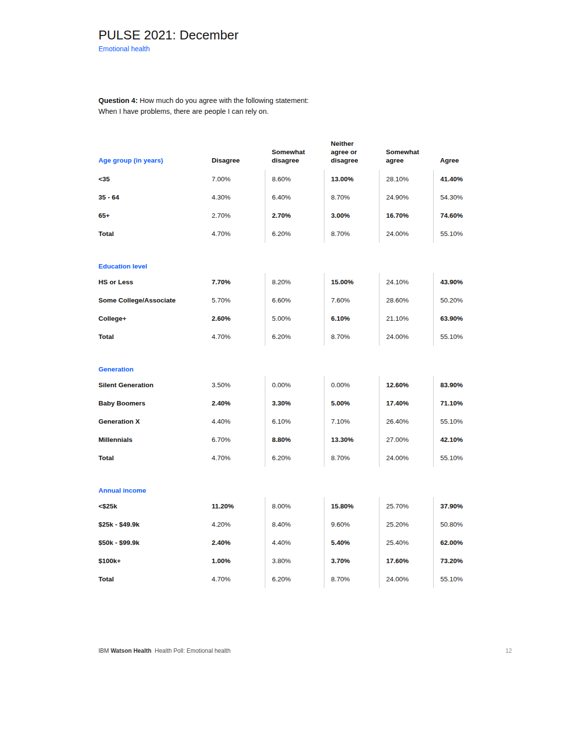PULSE 2021: December
Emotional health
Question 4: How much do you agree with the following statement:
When I have problems, there are people I can rely on.
| Age group (in years) | Disagree | Somewhat disagree | Neither agree or disagree | Somewhat agree | Agree |
| --- | --- | --- | --- | --- | --- |
| <35 | 7.00% | 8.60% | 13.00% | 28.10% | 41.40% |
| 35 - 64 | 4.30% | 6.40% | 8.70% | 24.90% | 54.30% |
| 65+ | 2.70% | 2.70% | 3.00% | 16.70% | 74.60% |
| Total | 4.70% | 6.20% | 8.70% | 24.00% | 55.10% |
| Education level | |
| HS or Less | 7.70% | 8.20% | 15.00% | 24.10% | 43.90% |
| Some College/Associate | 5.70% | 6.60% | 7.60% | 28.60% | 50.20% |
| College+ | 2.60% | 5.00% | 6.10% | 21.10% | 63.90% |
| Total | 4.70% | 6.20% | 8.70% | 24.00% | 55.10% |
| Generation | |
| Silent Generation | 3.50% | 0.00% | 0.00% | 12.60% | 83.90% |
| Baby Boomers | 2.40% | 3.30% | 5.00% | 17.40% | 71.10% |
| Generation X | 4.40% | 6.10% | 7.10% | 26.40% | 55.10% |
| Millennials | 6.70% | 8.80% | 13.30% | 27.00% | 42.10% |
| Total | 4.70% | 6.20% | 8.70% | 24.00% | 55.10% |
| Annual income | |
| <$25k | 11.20% | 8.00% | 15.80% | 25.70% | 37.90% |
| $25k - $49.9k | 4.20% | 8.40% | 9.60% | 25.20% | 50.80% |
| $50k - $99.9k | 2.40% | 4.40% | 5.40% | 25.40% | 62.00% |
| $100k+ | 1.00% | 3.80% | 3.70% | 17.60% | 73.20% |
| Total | 4.70% | 6.20% | 8.70% | 24.00% | 55.10% |
IBM Watson Health Health Poll: Emotional health
12